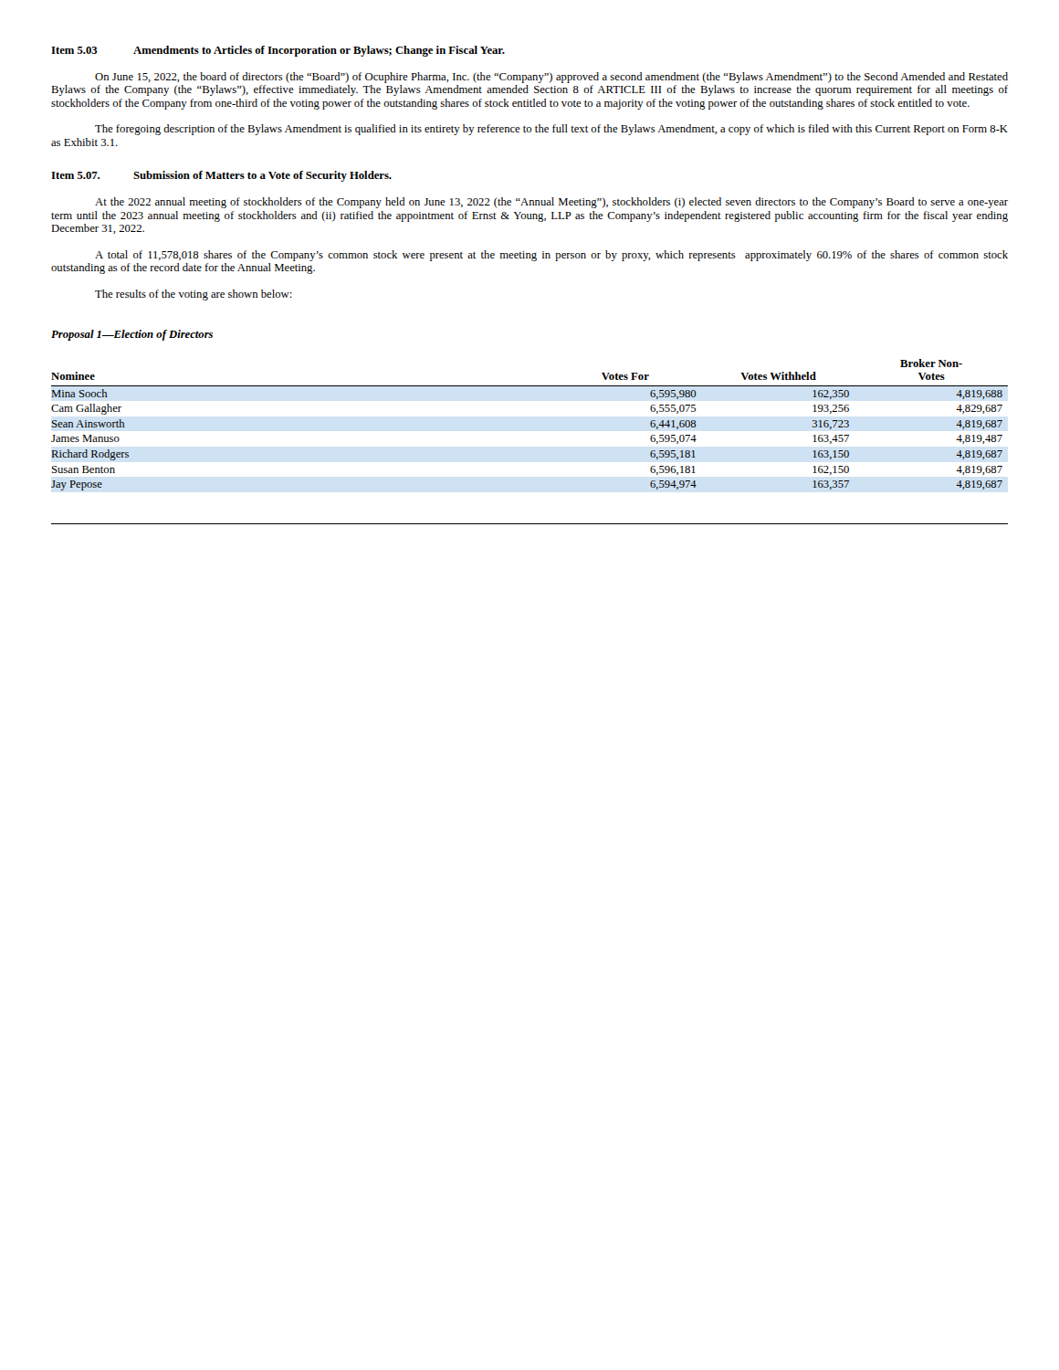Item 5.03 Amendments to Articles of Incorporation or Bylaws; Change in Fiscal Year.
On June 15, 2022, the board of directors (the “Board”) of Ocuphire Pharma, Inc. (the “Company”) approved a second amendment (the “Bylaws Amendment”) to the Second Amended and Restated Bylaws of the Company (the “Bylaws”), effective immediately. The Bylaws Amendment amended Section 8 of ARTICLE III of the Bylaws to increase the quorum requirement for all meetings of stockholders of the Company from one-third of the voting power of the outstanding shares of stock entitled to vote to a majority of the voting power of the outstanding shares of stock entitled to vote.
The foregoing description of the Bylaws Amendment is qualified in its entirety by reference to the full text of the Bylaws Amendment, a copy of which is filed with this Current Report on Form 8-K as Exhibit 3.1.
Item 5.07. Submission of Matters to a Vote of Security Holders.
At the 2022 annual meeting of stockholders of the Company held on June 13, 2022 (the “Annual Meeting”), stockholders (i) elected seven directors to the Company’s Board to serve a one-year term until the 2023 annual meeting of stockholders and (ii) ratified the appointment of Ernst & Young, LLP as the Company’s independent registered public accounting firm for the fiscal year ending December 31, 2022.
A total of 11,578,018 shares of the Company’s common stock were present at the meeting in person or by proxy, which represents approximately 60.19% of the shares of common stock outstanding as of the record date for the Annual Meeting.
The results of the voting are shown below:
Proposal 1—Election of Directors
| Nominee | Votes For | Votes Withheld | Broker Non- Votes |
| --- | --- | --- | --- |
| Mina Sooch | 6,595,980 | 162,350 | 4,819,688 |
| Cam Gallagher | 6,555,075 | 193,256 | 4,829,687 |
| Sean Ainsworth | 6,441,608 | 316,723 | 4,819,687 |
| James Manuso | 6,595,074 | 163,457 | 4,819,487 |
| Richard Rodgers | 6,595,181 | 163,150 | 4,819,687 |
| Susan Benton | 6,596,181 | 162,150 | 4,819,687 |
| Jay Pepose | 6,594,974 | 163,357 | 4,819,687 |